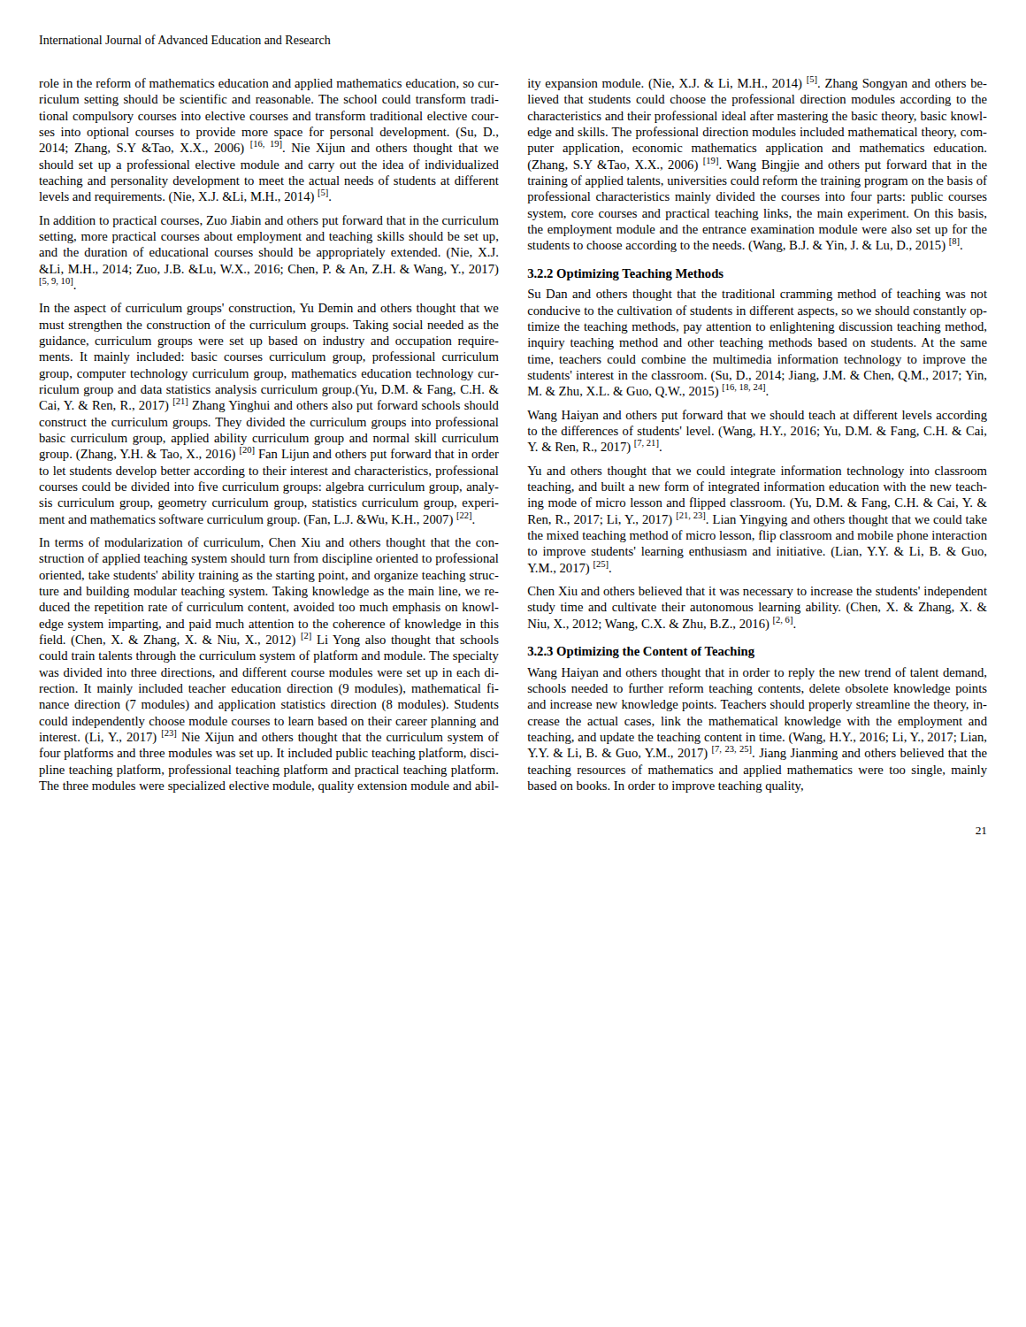International Journal of Advanced Education and Research
role in the reform of mathematics education and applied mathematics education, so curriculum setting should be scientific and reasonable. The school could transform traditional compulsory courses into elective courses and transform traditional elective courses into optional courses to provide more space for personal development. (Su, D., 2014; Zhang, S.Y &Tao, X.X., 2006) [16, 19]. Nie Xijun and others thought that we should set up a professional elective module and carry out the idea of individualized teaching and personality development to meet the actual needs of students at different levels and requirements. (Nie, X.J. &Li, M.H., 2014) [5].
In addition to practical courses, Zuo Jiabin and others put forward that in the curriculum setting, more practical courses about employment and teaching skills should be set up, and the duration of educational courses should be appropriately extended. (Nie, X.J. &Li, M.H., 2014; Zuo, J.B. &Lu, W.X., 2016; Chen, P. & An, Z.H. & Wang, Y., 2017) [5, 9, 10].
In the aspect of curriculum groups' construction, Yu Demin and others thought that we must strengthen the construction of the curriculum groups. Taking social needed as the guidance, curriculum groups were set up based on industry and occupation requirements. It mainly included: basic courses curriculum group, professional curriculum group, computer technology curriculum group, mathematics education technology curriculum group and data statistics analysis curriculum group.(Yu, D.M. & Fang, C.H. & Cai, Y. & Ren, R., 2017) [21] Zhang Yinghui and others also put forward schools should construct the curriculum groups. They divided the curriculum groups into professional basic curriculum group, applied ability curriculum group and normal skill curriculum group. (Zhang, Y.H. & Tao, X., 2016) [20] Fan Lijun and others put forward that in order to let students develop better according to their interest and characteristics, professional courses could be divided into five curriculum groups: algebra curriculum group, analysis curriculum group, geometry curriculum group, statistics curriculum group, experiment and mathematics software curriculum group. (Fan, L.J. &Wu, K.H., 2007) [22].
In terms of modularization of curriculum, Chen Xiu and others thought that the construction of applied teaching system should turn from discipline oriented to professional oriented, take students' ability training as the starting point, and organize teaching structure and building modular teaching system. Taking knowledge as the main line, we reduced the repetition rate of curriculum content, avoided too much emphasis on knowledge system imparting, and paid much attention to the coherence of knowledge in this field. (Chen, X. & Zhang, X. & Niu, X., 2012) [2] Li Yong also thought that schools could train talents through the curriculum system of platform and module. The specialty was divided into three directions, and different course modules were set up in each direction. It mainly included teacher education direction (9 modules), mathematical finance direction (7 modules) and application statistics direction (8 modules). Students could independently choose module courses to learn based on their career planning and interest. (Li, Y., 2017) [23] Nie Xijun and others thought that the curriculum system of four platforms and three modules was set up. It included public teaching platform, discipline teaching platform, professional teaching platform and practical teaching platform. The three modules were specialized elective module, quality extension module and ability expansion module. (Nie, X.J. & Li, M.H., 2014) [5]. Zhang Songyan and others believed that students could choose the professional direction modules according to the characteristics and their professional ideal after mastering the basic theory, basic knowledge and skills. The professional direction modules included mathematical theory, computer application, economic mathematics application and mathematics education. (Zhang, S.Y &Tao, X.X., 2006) [19]. Wang Bingjie and others put forward that in the training of applied talents, universities could reform the training program on the basis of professional characteristics mainly divided the courses into four parts: public courses system, core courses and practical teaching links, the main experiment. On this basis, the employment module and the entrance examination module were also set up for the students to choose according to the needs. (Wang, B.J. & Yin, J. & Lu, D., 2015) [8].
3.2.2 Optimizing Teaching Methods
Su Dan and others thought that the traditional cramming method of teaching was not conducive to the cultivation of students in different aspects, so we should constantly optimize the teaching methods, pay attention to enlightening discussion teaching method, inquiry teaching method and other teaching methods based on students. At the same time, teachers could combine the multimedia information technology to improve the students' interest in the classroom. (Su, D., 2014; Jiang, J.M. & Chen, Q.M., 2017; Yin, M. & Zhu, X.L. & Guo, Q.W., 2015) [16, 18, 24].
Wang Haiyan and others put forward that we should teach at different levels according to the differences of students' level. (Wang, H.Y., 2016; Yu, D.M. & Fang, C.H. & Cai, Y. & Ren, R., 2017) [7, 21].
Yu and others thought that we could integrate information technology into classroom teaching, and built a new form of integrated information education with the new teaching mode of micro lesson and flipped classroom. (Yu, D.M. & Fang, C.H. & Cai, Y. & Ren, R., 2017; Li, Y., 2017) [21, 23]. Lian Yingying and others thought that we could take the mixed teaching method of micro lesson, flip classroom and mobile phone interaction to improve students' learning enthusiasm and initiative. (Lian, Y.Y. & Li, B. & Guo, Y.M., 2017) [25].
Chen Xiu and others believed that it was necessary to increase the students' independent study time and cultivate their autonomous learning ability. (Chen, X. & Zhang, X. & Niu, X., 2012; Wang, C.X. & Zhu, B.Z., 2016) [2, 6].
3.2.3 Optimizing the Content of Teaching
Wang Haiyan and others thought that in order to reply the new trend of talent demand, schools needed to further reform teaching contents, delete obsolete knowledge points and increase new knowledge points. Teachers should properly streamline the theory, increase the actual cases, link the mathematical knowledge with the employment and teaching, and update the teaching content in time. (Wang, H.Y., 2016; Li, Y., 2017; Lian, Y.Y. & Li, B. & Guo, Y.M., 2017) [7, 23, 25]. Jiang Jianming and others believed that the teaching resources of mathematics and applied mathematics were too single, mainly based on books. In order to improve teaching quality,
21